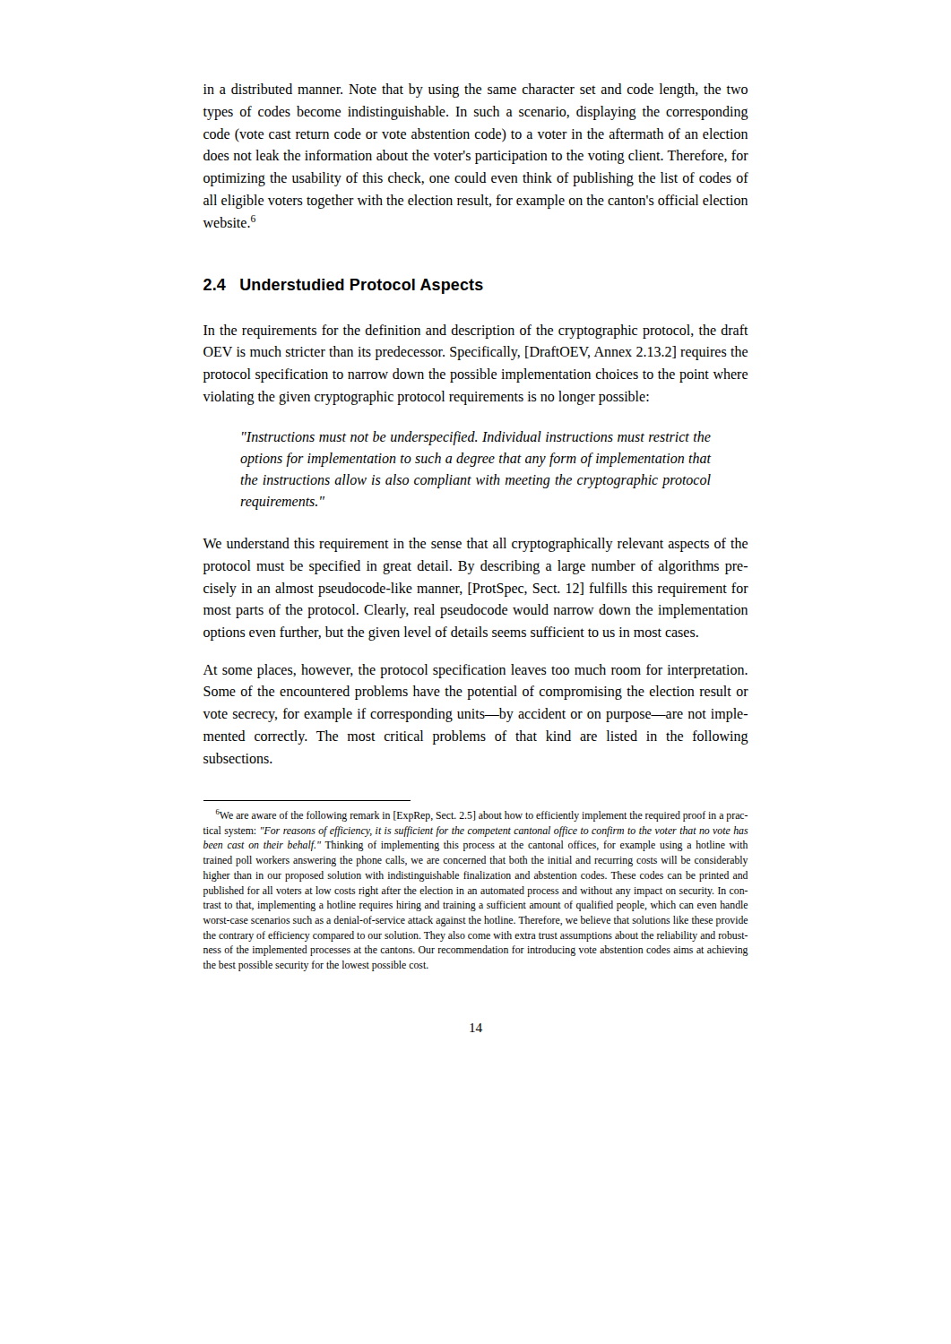in a distributed manner. Note that by using the same character set and code length, the two types of codes become indistinguishable. In such a scenario, displaying the corresponding code (vote cast return code or vote abstention code) to a voter in the aftermath of an election does not leak the information about the voter's participation to the voting client. Therefore, for optimizing the usability of this check, one could even think of publishing the list of codes of all eligible voters together with the election result, for example on the canton's official election website.6
2.4 Understudied Protocol Aspects
In the requirements for the definition and description of the cryptographic protocol, the draft OEV is much stricter than its predecessor. Specifically, [DraftOEV, Annex 2.13.2] requires the protocol specification to narrow down the possible implementation choices to the point where violating the given cryptographic protocol requirements is no longer possible:
"Instructions must not be underspecified. Individual instructions must restrict the options for implementation to such a degree that any form of implementation that the instructions allow is also compliant with meeting the cryptographic protocol requirements."
We understand this requirement in the sense that all cryptographically relevant aspects of the protocol must be specified in great detail. By describing a large number of algorithms precisely in an almost pseudocode-like manner, [ProtSpec, Sect. 12] fulfills this requirement for most parts of the protocol. Clearly, real pseudocode would narrow down the implementation options even further, but the given level of details seems sufficient to us in most cases.
At some places, however, the protocol specification leaves too much room for interpretation. Some of the encountered problems have the potential of compromising the election result or vote secrecy, for example if corresponding units—by accident or on purpose—are not implemented correctly. The most critical problems of that kind are listed in the following subsections.
6We are aware of the following remark in [ExpRep, Sect. 2.5] about how to efficiently implement the required proof in a practical system: "For reasons of efficiency, it is sufficient for the competent cantonal office to confirm to the voter that no vote has been cast on their behalf." Thinking of implementing this process at the cantonal offices, for example using a hotline with trained poll workers answering the phone calls, we are concerned that both the initial and recurring costs will be considerably higher than in our proposed solution with indistinguishable finalization and abstention codes. These codes can be printed and published for all voters at low costs right after the election in an automated process and without any impact on security. In contrast to that, implementing a hotline requires hiring and training a sufficient amount of qualified people, which can even handle worst-case scenarios such as a denial-of-service attack against the hotline. Therefore, we believe that solutions like these provide the contrary of efficiency compared to our solution. They also come with extra trust assumptions about the reliability and robustness of the implemented processes at the cantons. Our recommendation for introducing vote abstention codes aims at achieving the best possible security for the lowest possible cost.
14